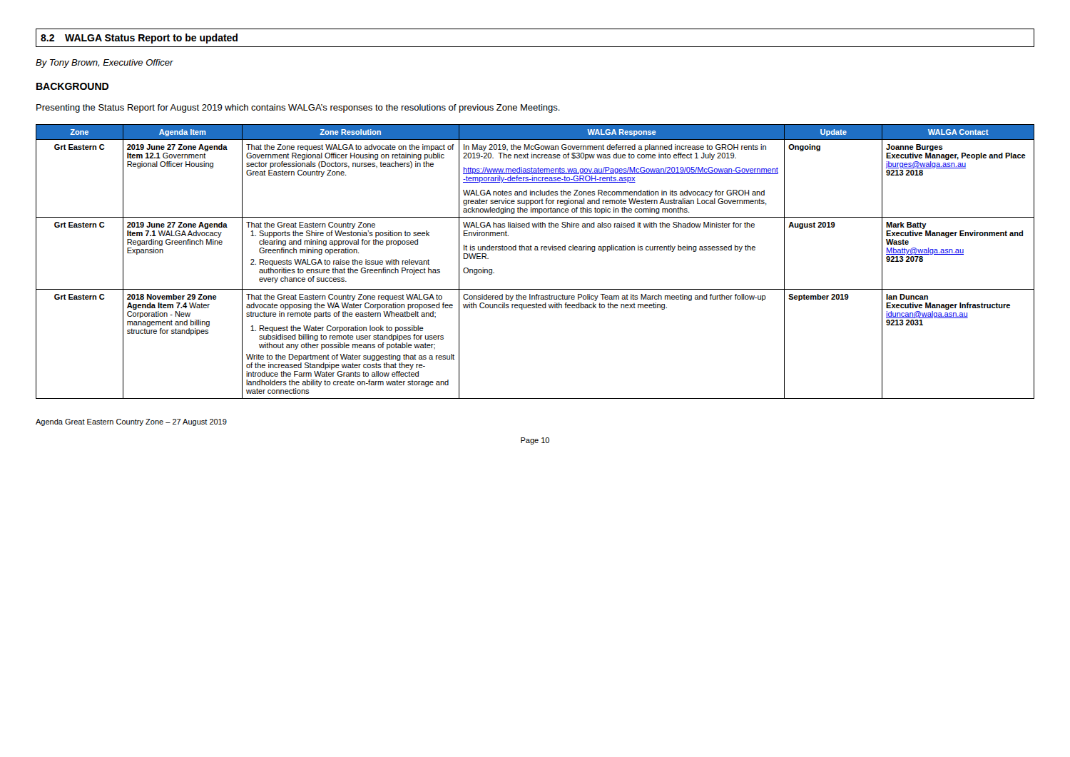8.2 WALGA Status Report to be updated
By Tony Brown, Executive Officer
BACKGROUND
Presenting the Status Report for August 2019 which contains WALGA’s responses to the resolutions of previous Zone Meetings.
| Zone | Agenda Item | Zone Resolution | WALGA Response | Update | WALGA Contact |
| --- | --- | --- | --- | --- | --- |
| Grt Eastern C | 2019 June 27 Zone Agenda Item 12.1 Government Regional Officer Housing | That the Zone request WALGA to advocate on the impact of Government Regional Officer Housing on retaining public sector professionals (Doctors, nurses, teachers) in the Great Eastern Country Zone. | In May 2019, the McGowan Government deferred a planned increase to GROH rents in 2019-20. The next increase of $30pw was due to come into effect 1 July 2019. https://www.mediastatements.wa.gov.au/Pages/McGowan/2019/05/McGowan-Government-temporarily-defers-increase-to-GROH-rents.aspx WALGA notes and includes the Zones Recommendation in its advocacy for GROH and greater service support for regional and remote Western Australian Local Governments, acknowledging the importance of this topic in the coming months. | Ongoing | Joanne Burges Executive Manager, People and Place jburges@walga.asn.au 9213 2018 |
| Grt Eastern C | 2019 June 27 Zone Agenda Item 7.1 WALGA Advocacy Regarding Greenfinch Mine Expansion | That the Great Eastern Country Zone Supports the Shire of Westonia’s position to seek clearing and mining approval for the proposed Greenfinch mining operation. Requests WALGA to raise the issue with relevant authorities to ensure that the Greenfinch Project has every chance of success. | WALGA has liaised with the Shire and also raised it with the Shadow Minister for the Environment. It is understood that a revised clearing application is currently being assessed by the DWER. Ongoing. | August 2019 | Mark Batty Executive Manager Environment and Waste Mbatty@walga.asn.au 9213 2078 |
| Grt Eastern C | 2018 November 29 Zone Agenda Item 7.4 Water Corporation - New management and billing structure for standpipes | That the Great Eastern Country Zone request WALGA to advocate opposing the WA Water Corporation proposed fee structure in remote parts of the eastern Wheatbelt and; Request the Water Corporation look to possible subsidised billing to remote user standpipes for users without any other possible means of potable water; Write to the Department of Water suggesting that as a result of the increased Standpipe water costs that they re-introduce the Farm Water Grants to allow effected landholders the ability to create on-farm water storage and water connections | Considered by the Infrastructure Policy Team at its March meeting and further follow-up with Councils requested with feedback to the next meeting. | September 2019 | Ian Duncan Executive Manager Infrastructure iduncan@walga.asn.au 9213 2031 |
Agenda Great Eastern Country Zone – 27 August 2019
Page 10